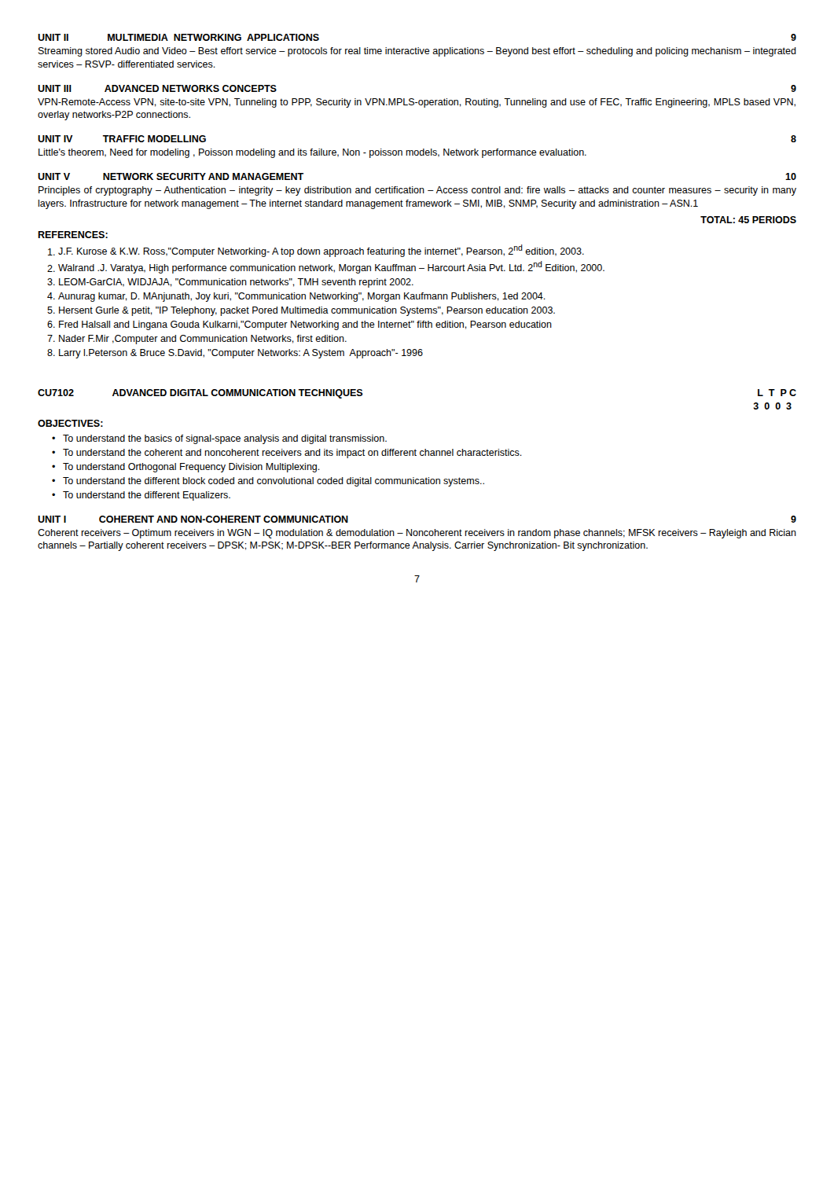UNIT II MULTIMEDIA NETWORKING APPLICATIONS 9
Streaming stored Audio and Video – Best effort service – protocols for real time interactive applications – Beyond best effort – scheduling and policing mechanism – integrated services – RSVP- differentiated services.
UNIT III ADVANCED NETWORKS CONCEPTS 9
VPN-Remote-Access VPN, site-to-site VPN, Tunneling to PPP, Security in VPN.MPLS-operation, Routing, Tunneling and use of FEC, Traffic Engineering, MPLS based VPN, overlay networks-P2P connections.
UNIT IV TRAFFIC MODELLING 8
Little's theorem, Need for modeling , Poisson modeling and its failure, Non - poisson models, Network performance evaluation.
UNIT V NETWORK SECURITY AND MANAGEMENT 10
Principles of cryptography – Authentication – integrity – key distribution and certification – Access control and: fire walls – attacks and counter measures – security in many layers. Infrastructure for network management – The internet standard management framework – SMI, MIB, SNMP, Security and administration – ASN.1
TOTAL: 45 PERIODS
REFERENCES:
J.F. Kurose & K.W. Ross,"Computer Networking- A top down approach featuring the internet", Pearson, 2nd edition, 2003.
Walrand .J. Varatya, High performance communication network, Morgan Kauffman – Harcourt Asia Pvt. Ltd. 2nd Edition, 2000.
LEOM-GarCIA, WIDJAJA, "Communication networks", TMH seventh reprint 2002.
Aunurag kumar, D. MAnjunath, Joy kuri, "Communication Networking", Morgan Kaufmann Publishers, 1ed 2004.
Hersent Gurle & petit, "IP Telephony, packet Pored Multimedia communication Systems", Pearson education 2003.
Fred Halsall and Lingana Gouda Kulkarni,"Computer Networking and the Internet" fifth edition, Pearson education
Nader F.Mir ,Computer and Communication Networks, first edition.
Larry l.Peterson & Bruce S.David, "Computer Networks: A System Approach"- 1996
CU7102 ADVANCED DIGITAL COMMUNICATION TECHNIQUES L T P C
3 0 0 3
OBJECTIVES:
To understand the basics of signal-space analysis and digital transmission.
To understand the coherent and noncoherent receivers and its impact on different channel characteristics.
To understand Orthogonal Frequency Division Multiplexing.
To understand the different block coded and convolutional coded digital communication systems..
To understand the different Equalizers.
UNIT I COHERENT AND NON-COHERENT COMMUNICATION 9
Coherent receivers – Optimum receivers in WGN – IQ modulation & demodulation – Noncoherent receivers in random phase channels; MFSK receivers – Rayleigh and Rician channels – Partially coherent receivers – DPSK; M-PSK; M-DPSK--BER Performance Analysis. Carrier Synchronization- Bit synchronization.
7